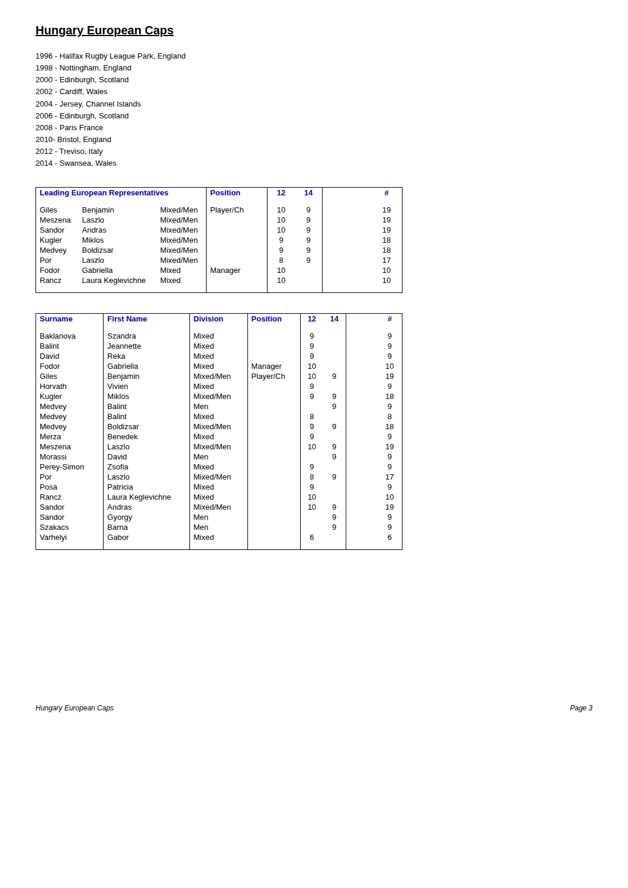Hungary European Caps
1996 - Halifax Rugby League Park, England
1998 - Nottingham, England
2000 - Edinburgh, Scotland
2002 - Cardiff, Wales
2004 - Jersey, Channel Islands
2006 - Edinburgh, Scotland
2008 - Paris France
2010- Bristol, England
2012 - Treviso, Italy
2014 - Swansea, Wales
| Leading European Representatives | Position | 12 | 14 | | # |
| --- | --- | --- | --- | --- | --- |
| Giles | Benjamin | Mixed/Men | Player/Ch | 10 | 9 | | 19 |
| Meszena | Laszlo | Mixed/Men | | 10 | 9 | | 19 |
| Sandor | Andras | Mixed/Men | | 10 | 9 | | 19 |
| Kugler | Miklos | Mixed/Men | | 9 | 9 | | 18 |
| Medvey | Boldizsar | Mixed/Men | | 9 | 9 | | 18 |
| Por | Laszlo | Mixed/Men | | 8 | 9 | | 17 |
| Fodor | Gabriella | Mixed | Manager | 10 | | | 10 |
| Rancz | Laura Keglevichne | Mixed | | 10 | | | 10 |
| Surname | First Name | Division | Position | 12 | 14 | | # |
| --- | --- | --- | --- | --- | --- | --- | --- |
| Baklanova | Szandra | Mixed | | 9 | | | 9 |
| Balint | Jeannette | Mixed | | 9 | | | 9 |
| David | Reka | Mixed | | 9 | | | 9 |
| Fodor | Gabriella | Mixed | Manager | 10 | | | 10 |
| Giles | Benjamin | Mixed/Men | Player/Ch | 10 | 9 | | 19 |
| Horvath | Vivien | Mixed | | 9 | | | 9 |
| Kugler | Miklos | Mixed/Men | | 9 | 9 | | 18 |
| Medvey | Balint | Men | | | 9 | | 9 |
| Medvey | Balint | Mixed | | 8 | | | 8 |
| Medvey | Boldizsar | Mixed/Men | | 9 | 9 | | 18 |
| Merza | Benedek | Mixed | | 9 | | | 9 |
| Meszena | Laszlo | Mixed/Men | | 10 | 9 | | 19 |
| Morassi | David | Men | | | 9 | | 9 |
| Perey-Simon | Zsofia | Mixed | | 9 | | | 9 |
| Por | Laszlo | Mixed/Men | | 8 | 9 | | 17 |
| Posa | Patricia | Mixed | | 9 | | | 9 |
| Rancz | Laura Keglevichne | Mixed | | 10 | | | 10 |
| Sandor | Andras | Mixed/Men | | 10 | 9 | | 19 |
| Sandor | Gyorgy | Men | | | 9 | | 9 |
| Szakacs | Barna | Men | | | 9 | | 9 |
| Varhelyi | Gabor | Mixed | | 6 | | | 6 |
Hungary European Caps Page 3